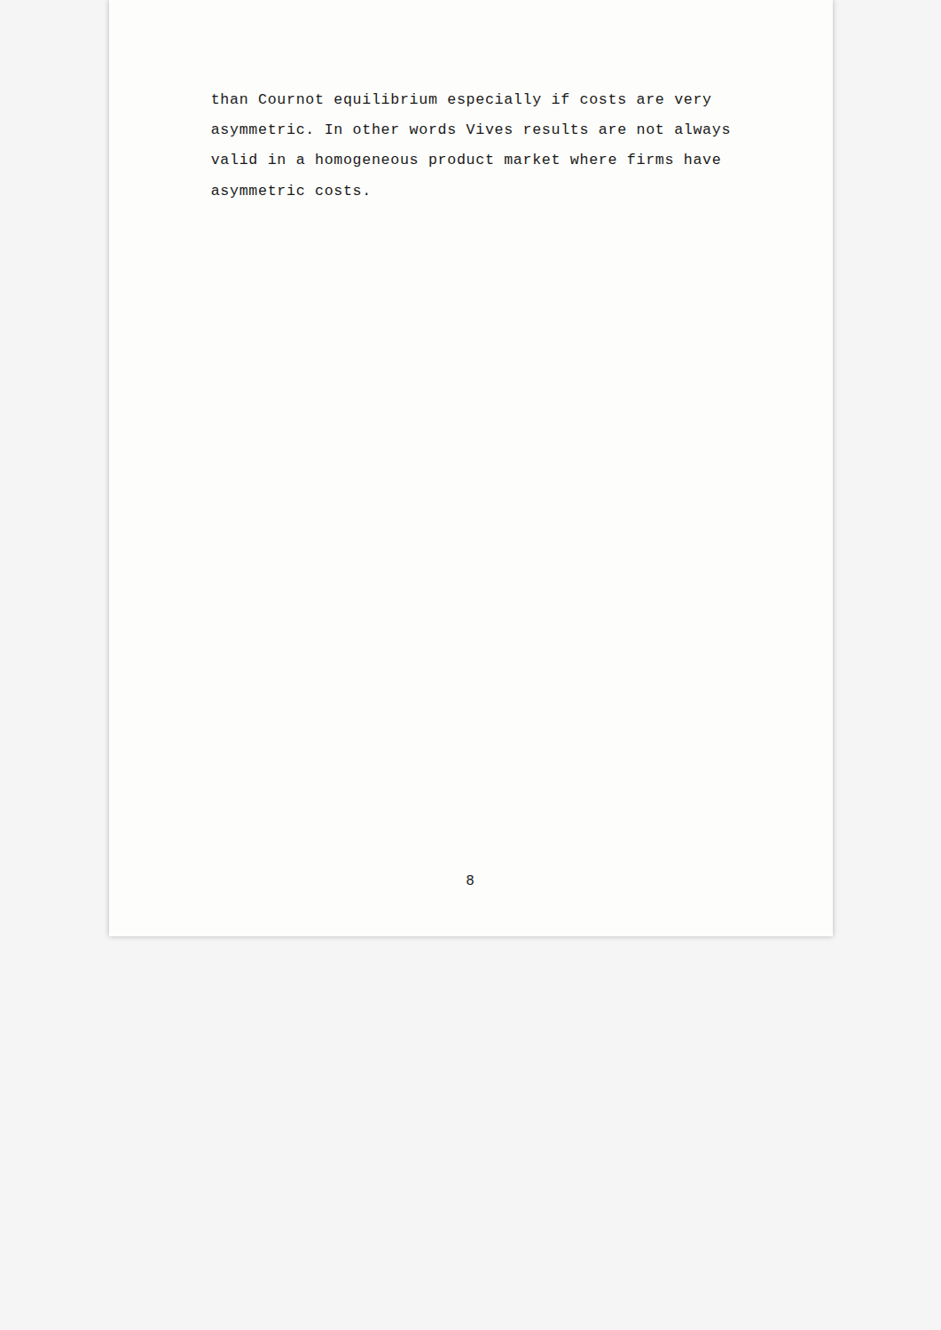than Cournot equilibrium especially if costs are very asymmetric. In other words Vives results are not always valid in a homogeneous product market where firms have asymmetric costs.
8